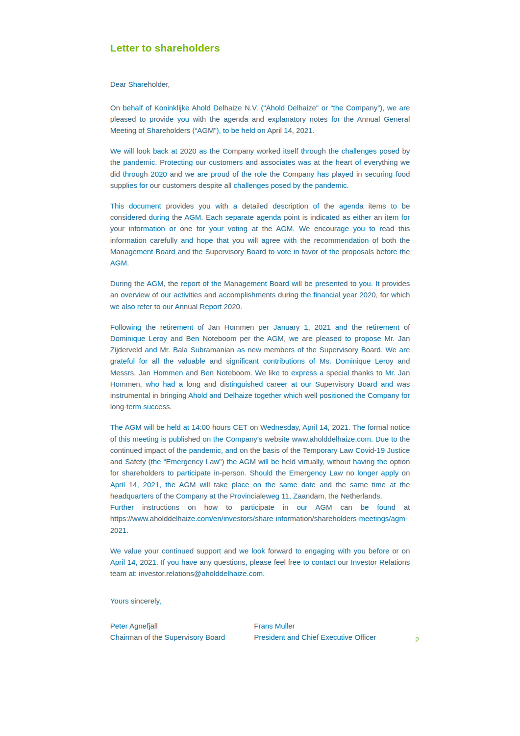Letter to shareholders
Dear Shareholder,
On behalf of Koninklijke Ahold Delhaize N.V. ("Ahold Delhaize" or “the Company”), we are pleased to provide you with the agenda and explanatory notes for the Annual General Meeting of Shareholders (“AGM”), to be held on April 14, 2021.
We will look back at 2020 as the Company worked itself through the challenges posed by the pandemic. Protecting our customers and associates was at the heart of everything we did through 2020 and we are proud of the role the Company has played in securing food supplies for our customers despite all challenges posed by the pandemic.
This document provides you with a detailed description of the agenda items to be considered during the AGM. Each separate agenda point is indicated as either an item for your information or one for your voting at the AGM. We encourage you to read this information carefully and hope that you will agree with the recommendation of both the Management Board and the Supervisory Board to vote in favor of the proposals before the AGM.
During the AGM, the report of the Management Board will be presented to you. It provides an overview of our activities and accomplishments during the financial year 2020, for which we also refer to our Annual Report 2020.
Following the retirement of Jan Hommen per January 1, 2021 and the retirement of Dominique Leroy and Ben Noteboom per the AGM, we are pleased to propose Mr. Jan Zijderveld and Mr. Bala Subramanian as new members of the Supervisory Board. We are grateful for all the valuable and significant contributions of Ms. Dominique Leroy and Messrs. Jan Hommen and Ben Noteboom. We like to express a special thanks to Mr. Jan Hommen, who had a long and distinguished career at our Supervisory Board and was instrumental in bringing Ahold and Delhaize together which well positioned the Company for long-term success.
The AGM will be held at 14:00 hours CET on Wednesday, April 14, 2021. The formal notice of this meeting is published on the Company's website www.aholddelhaize.com. Due to the continued impact of the pandemic, and on the basis of the Temporary Law Covid-19 Justice and Safety (the “Emergency Law") the AGM will be held virtually, without having the option for shareholders to participate in-person. Should the Emergency Law no longer apply on April 14, 2021, the AGM will take place on the same date and the same time at the headquarters of the Company at the Provincialeweg 11, Zaandam, the Netherlands.
Further instructions on how to participate in our AGM can be found at https://www.aholddelhaize.com/en/investors/share-information/shareholders-meetings/agm-2021.
We value your continued support and we look forward to engaging with you before or on April 14, 2021. If you have any questions, please feel free to contact our Investor Relations team at: investor.relations@aholddelhaize.com.
Yours sincerely,
| Peter Agnefjäll | Frans Muller |
| Chairman of the Supervisory Board | President and Chief Executive Officer |
2